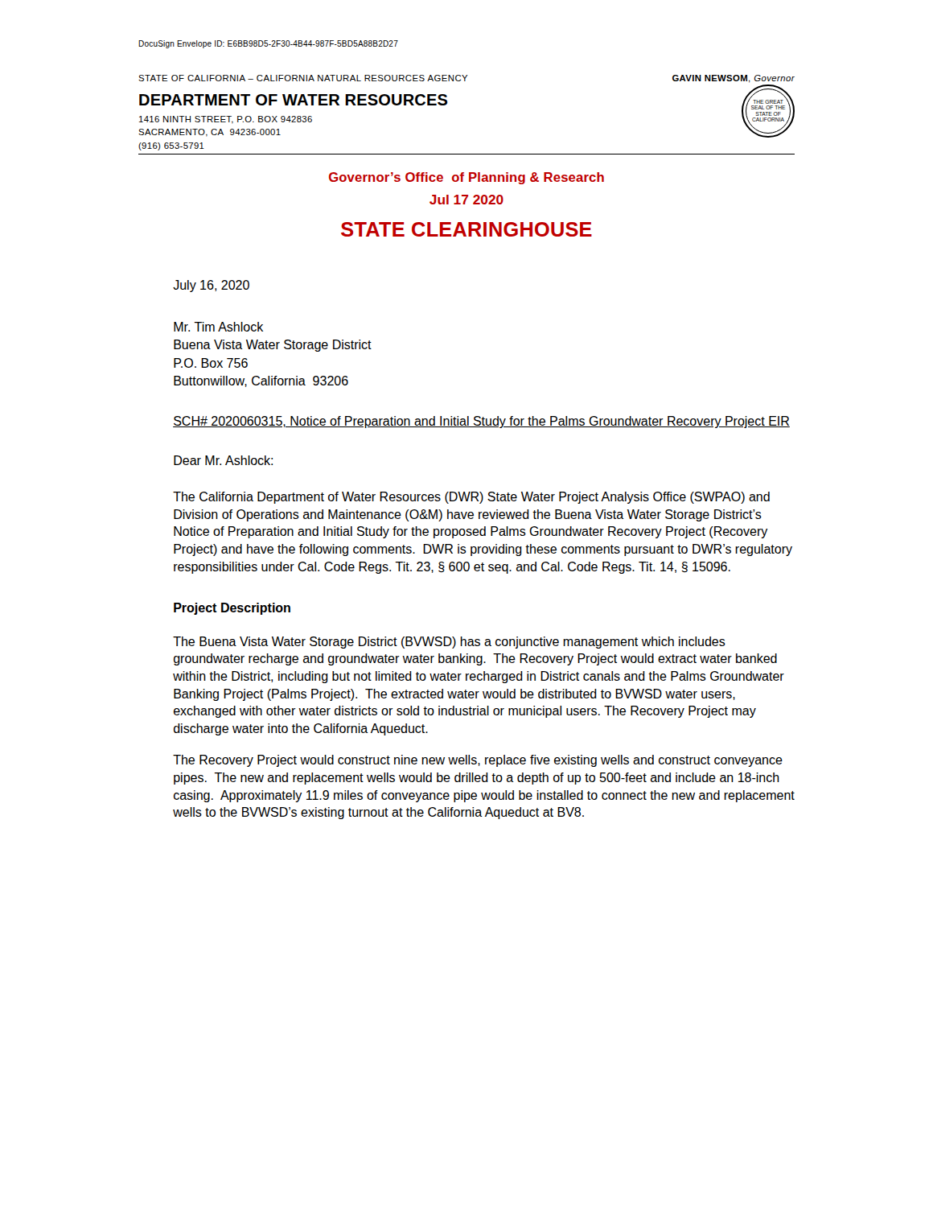DocuSign Envelope ID: E6BB98D5-2F30-4B44-987F-5BD5A88B2D27
State of California – California Natural Resources Agency
GAVIN NEWSOM, Governor
THE GREAT SEAL OF THE STATE OF CALIFORNIA
DEPARTMENT OF WATER RESOURCES
1416 NINTH STREET, P.O. BOX 942836
SACRAMENTO, CA 94236-0001
(916) 653-5791
Governor’s Office of Planning & Research
Jul 17 2020
STATE CLEARINGHOUSE
July 16, 2020
Mr. Tim Ashlock
Buena Vista Water Storage District
P.O. Box 756
Buttonwillow, California 93206
SCH# 2020060315, Notice of Preparation and Initial Study for the Palms Groundwater Recovery Project EIR
Dear Mr. Ashlock:
The California Department of Water Resources (DWR) State Water Project Analysis Office (SWPAO) and Division of Operations and Maintenance (O&M) have reviewed the Buena Vista Water Storage District’s Notice of Preparation and Initial Study for the proposed Palms Groundwater Recovery Project (Recovery Project) and have the following comments. DWR is providing these comments pursuant to DWR’s regulatory responsibilities under Cal. Code Regs. Tit. 23, § 600 et seq. and Cal. Code Regs. Tit. 14, § 15096.
Project Description
The Buena Vista Water Storage District (BVWSD) has a conjunctive management which includes groundwater recharge and groundwater water banking. The Recovery Project would extract water banked within the District, including but not limited to water recharged in District canals and the Palms Groundwater Banking Project (Palms Project). The extracted water would be distributed to BVWSD water users, exchanged with other water districts or sold to industrial or municipal users. The Recovery Project may discharge water into the California Aqueduct.
The Recovery Project would construct nine new wells, replace five existing wells and construct conveyance pipes. The new and replacement wells would be drilled to a depth of up to 500-feet and include an 18-inch casing. Approximately 11.9 miles of conveyance pipe would be installed to connect the new and replacement wells to the BVWSD’s existing turnout at the California Aqueduct at BV8.